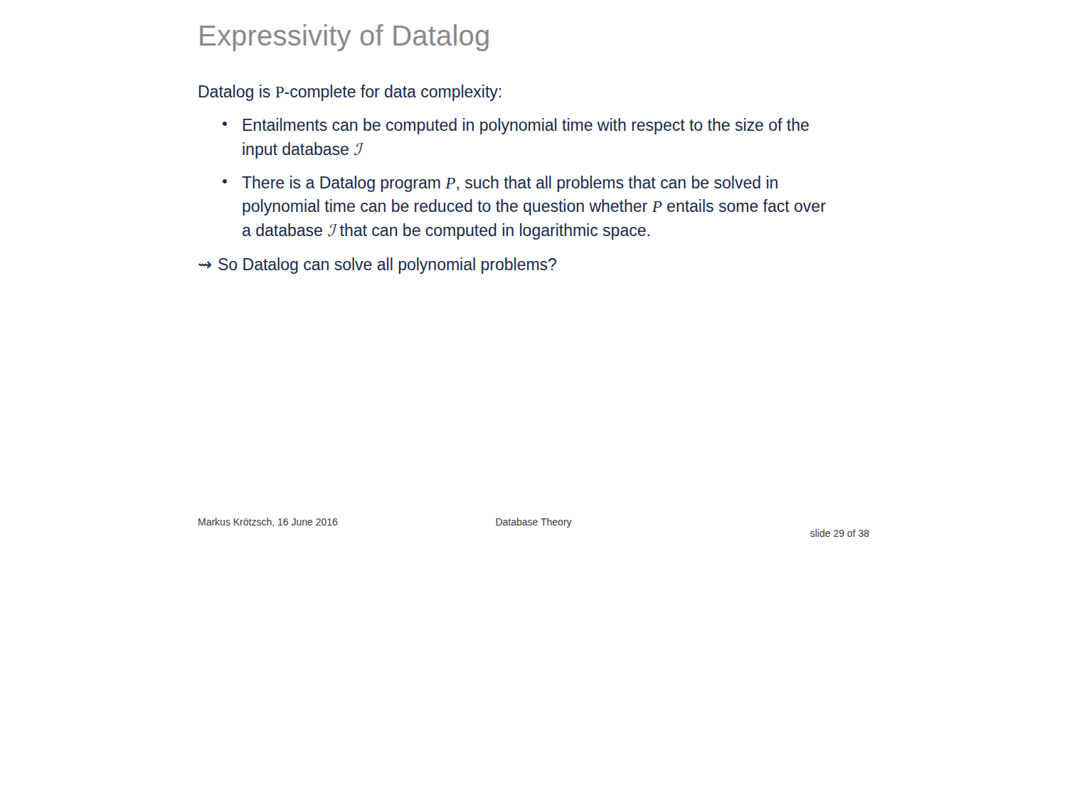Expressivity of Datalog
Datalog is P-complete for data complexity:
Entailments can be computed in polynomial time with respect to the size of the input database ℐ
There is a Datalog program P, such that all problems that can be solved in polynomial time can be reduced to the question whether P entails some fact over a database ℐ that can be computed in logarithmic space.
⇝So Datalog can solve all polynomial problems?
Markus Krötzsch, 16 June 2016
Database Theory
slide 29 of 38